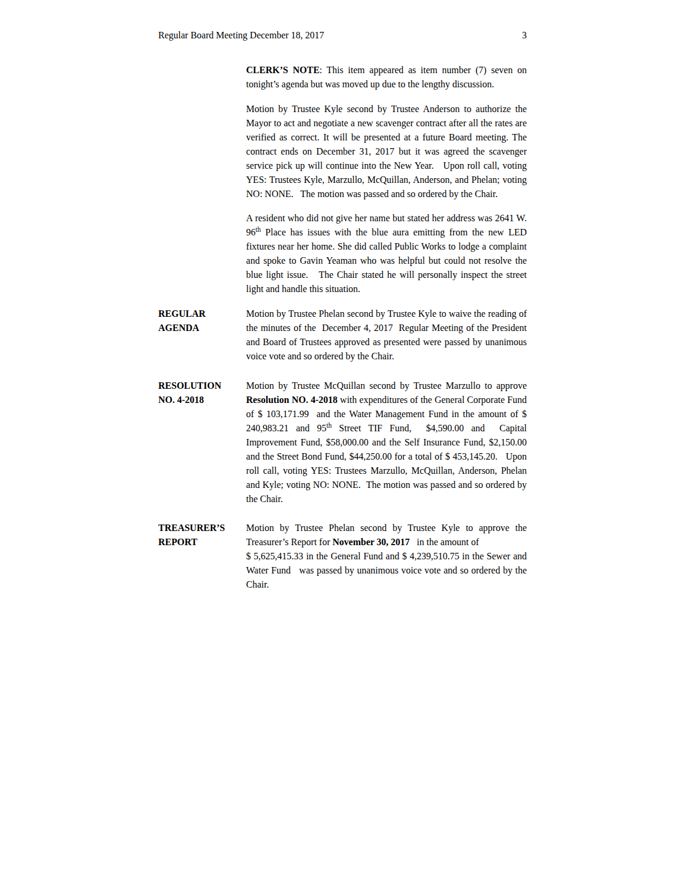Regular Board Meeting December 18, 2017 3
CLERK’S NOTE: This item appeared as item number (7) seven on tonight’s agenda but was moved up due to the lengthy discussion.
Motion by Trustee Kyle second by Trustee Anderson to authorize the Mayor to act and negotiate a new scavenger contract after all the rates are verified as correct. It will be presented at a future Board meeting. The contract ends on December 31, 2017 but it was agreed the scavenger service pick up will continue into the New Year. Upon roll call, voting YES: Trustees Kyle, Marzullo, McQuillan, Anderson, and Phelan; voting NO: NONE. The motion was passed and so ordered by the Chair.
A resident who did not give her name but stated her address was 2641 W. 96th Place has issues with the blue aura emitting from the new LED fixtures near her home. She did called Public Works to lodge a complaint and spoke to Gavin Yeaman who was helpful but could not resolve the blue light issue. The Chair stated he will personally inspect the street light and handle this situation.
RegularAgenda
Motion by Trustee Phelan second by Trustee Kyle to waive the reading of the minutes of the December 4, 2017 Regular Meeting of the President and Board of Trustees approved as presented were passed by unanimous voice vote and so ordered by the Chair.
ResolutionNo. 4-2018
Motion by Trustee McQuillan second by Trustee Marzullo to approve Resolution NO. 4-2018 with expenditures of the General Corporate Fund of $ 103,171.99 and the Water Management Fund in the amount of $ 240,983.21 and 95th Street TIF Fund, $4,590.00 and Capital Improvement Fund, $58,000.00 and the Self Insurance Fund, $2,150.00 and the Street Bond Fund, $44,250.00 for a total of $ 453,145.20. Upon roll call, voting YES: Trustees Marzullo, McQuillan, Anderson, Phelan and Kyle; voting NO: NONE. The motion was passed and so ordered by the Chair.
Treasurer’sReport
Motion by Trustee Phelan second by Trustee Kyle to approve the Treasurer’s Report for November 30, 2017 in the amount of
$ 5,625,415.33 in the General Fund and $ 4,239,510.75 in the Sewer and Water Fund was passed by unanimous voice vote and so ordered by the Chair.